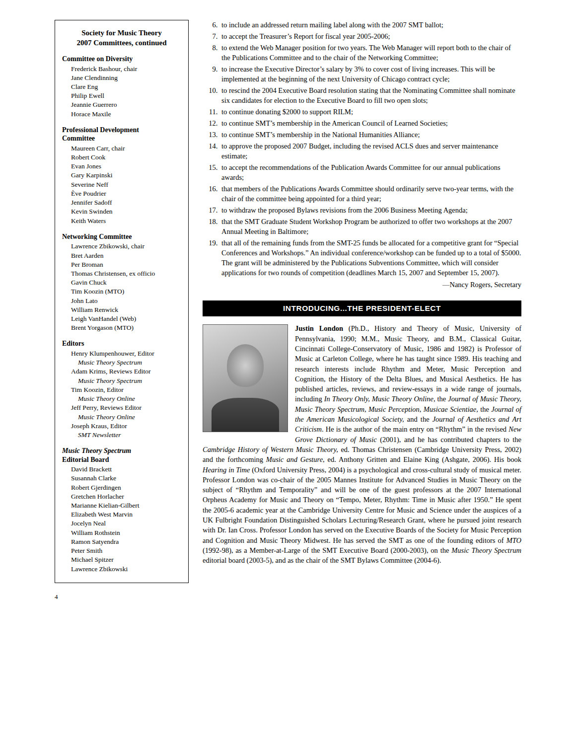Society for Music Theory
2007 Committees, continued
Committee on Diversity
Frederick Bashour, chair
Jane Clendinning
Clare Eng
Philip Ewell
Jeannie Guerrero
Horace Maxile
Professional Development
Committee
Maureen Carr, chair
Robert Cook
Evan Jones
Gary Karpinski
Severine Neff
Ève Poudrier
Jennifer Sadoff
Kevin Swinden
Keith Waters
Networking Committee
Lawrence Zbikowski, chair
Bret Aarden
Per Broman
Thomas Christensen, ex officio
Gavin Chuck
Tim Koozin (MTO)
John Lato
William Renwick
Leigh VanHandel (Web)
Brent Yorgason (MTO)
Editors
Henry Klumpenhouwer, EditorMusic Theory Spectrum
Adam Krims, Reviews EditorMusic Theory Spectrum
Tim Koozin, EditorMusic Theory Online
Jeff Perry, Reviews EditorMusic Theory Online
Joseph Kraus, EditorSMT Newsletter
Music Theory Spectrum
Editorial Board
David Brackett
Susannah Clarke
Robert Gjerdingen
Gretchen Horlacher
Marianne Kielian-Gilbert
Elizabeth West Marvin
Jocelyn Neal
William Rothstein
Ramon Satyendra
Peter Smith
Michael Spitzer
Lawrence Zbikowski
to include an addressed return mailing label along with the 2007 SMT ballot;
to accept the Treasurer’s Report for fiscal year 2005-2006;
to extend the Web Manager position for two years. The Web Manager will report both to the chair of the Publications Committee and to the chair of the Networking Committee;
to increase the Executive Director’s salary by 3% to cover cost of living increases. This will be implemented at the beginning of the next University of Chicago contract cycle;
to rescind the 2004 Executive Board resolution stating that the Nominating Committee shall nominate six candidates for election to the Executive Board to fill two open slots;
to continue donating $2000 to support RILM;
to continue SMT’s membership in the American Council of Learned Societies;
to continue SMT’s membership in the National Humanities Alliance;
to approve the proposed 2007 Budget, including the revised ACLS dues and server maintenance estimate;
to accept the recommendations of the Publication Awards Committee for our annual publications awards;
that members of the Publications Awards Committee should ordinarily serve two-year terms, with the chair of the committee being appointed for a third year;
to withdraw the proposed Bylaws revisions from the 2006 Business Meeting Agenda;
that the SMT Graduate Student Workshop Program be authorized to offer two workshops at the 2007 Annual Meeting in Baltimore;
that all of the remaining funds from the SMT-25 funds be allocated for a competitive grant for “Special Conferences and Workshops.” An individual conference/workshop can be funded up to a total of $5000. The grant will be administered by the Publications Subventions Committee, which will consider applications for two rounds of competition (deadlines March 15, 2007 and September 15, 2007).
—Nancy Rogers, Secretary
INTRODUCING...THE PRESIDENT-ELECT
Justin London (Ph.D., History and Theory of Music, University of Pennsylvania, 1990; M.M., Music Theory, and B.M., Classical Guitar, Cincinnati College-Conservatory of Music, 1986 and 1982) is Professor of Music at Carleton College, where he has taught since 1989. His teaching and research interests include Rhythm and Meter, Music Perception and Cognition, the History of the Delta Blues, and Musical Aesthetics. He has published articles, reviews, and review-essays in a wide range of journals, including In Theory Only, Music Theory Online, the Journal of Music Theory, Music Theory Spectrum, Music Perception, Musicae Scientiae, the Journal of the American Musicological Society, and the Journal of Aesthetics and Art Criticism. He is the author of the main entry on “Rhythm” in the revised New Grove Dictionary of Music (2001), and he has contributed chapters to the Cambridge History of Western Music Theory, ed. Thomas Christensen (Cambridge University Press, 2002) and the forthcoming Music and Gesture, ed. Anthony Gritten and Elaine King (Ashgate, 2006). His book Hearing in Time (Oxford University Press, 2004) is a psychological and cross-cultural study of musical meter. Professor London was co-chair of the 2005 Mannes Institute for Advanced Studies in Music Theory on the subject of “Rhythm and Temporality” and will be one of the guest professors at the 2007 International Orpheus Academy for Music and Theory on “Tempo, Meter, Rhythm: Time in Music after 1950.” He spent the 2005-6 academic year at the Cambridge University Centre for Music and Science under the auspices of a UK Fulbright Foundation Distinguished Scholars Lecturing/Research Grant, where he pursued joint research with Dr. Ian Cross. Professor London has served on the Executive Boards of the Society for Music Perception and Cognition and Music Theory Midwest. He has served the SMT as one of the founding editors of MTO (1992-98), as a Member-at-Large of the SMT Executive Board (2000-2003), on the Music Theory Spectrum editorial board (2003-5), and as the chair of the SMT Bylaws Committee (2004-6).
4